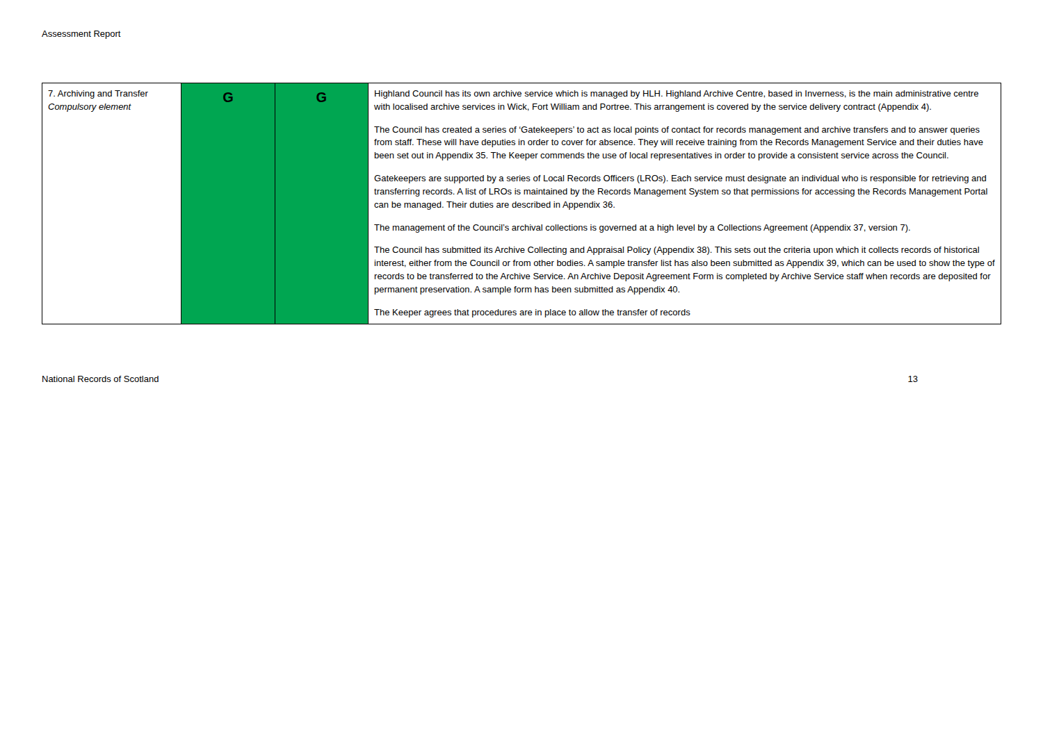Assessment Report
| 7. Archiving and Transfer Compulsory element | G | G | Highland Council has its own archive service which is managed by HLH. Highland Archive Centre, based in Inverness, is the main administrative centre with localised archive services in Wick, Fort William and Portree. This arrangement is covered by the service delivery contract (Appendix 4). The Council has created a series of ‘Gatekeepers’ to act as local points of contact for records management and archive transfers and to answer queries from staff. These will have deputies in order to cover for absence. They will receive training from the Records Management Service and their duties have been set out in Appendix 35. The Keeper commends the use of local representatives in order to provide a consistent service across the Council. Gatekeepers are supported by a series of Local Records Officers (LROs). Each service must designate an individual who is responsible for retrieving and transferring records. A list of LROs is maintained by the Records Management System so that permissions for accessing the Records Management Portal can be managed. Their duties are described in Appendix 36. The management of the Council’s archival collections is governed at a high level by a Collections Agreement (Appendix 37, version 7). The Council has submitted its Archive Collecting and Appraisal Policy (Appendix 38). This sets out the criteria upon which it collects records of historical interest, either from the Council or from other bodies. A sample transfer list has also been submitted as Appendix 39, which can be used to show the type of records to be transferred to the Archive Service. An Archive Deposit Agreement Form is completed by Archive Service staff when records are deposited for permanent preservation. A sample form has been submitted as Appendix 40. The Keeper agrees that procedures are in place to allow the transfer of records |
National Records of Scotland
13